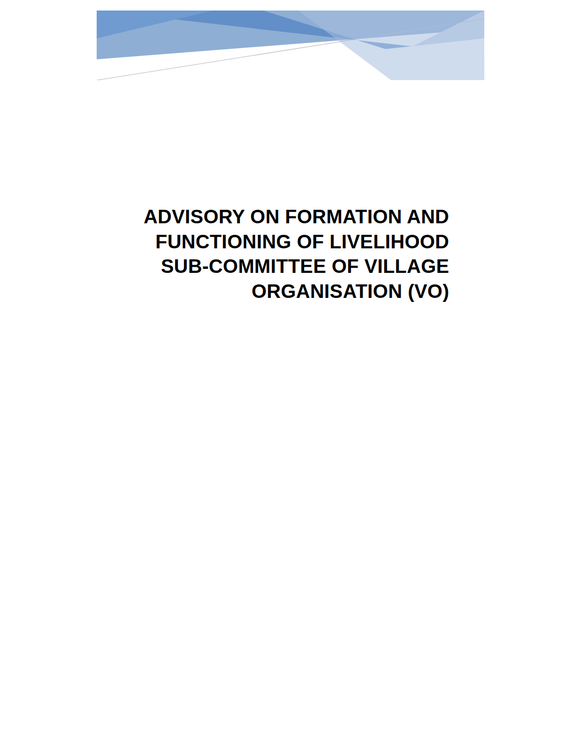Advisory on formation and functioning of livelihood sub-committee of village organisation (VO)